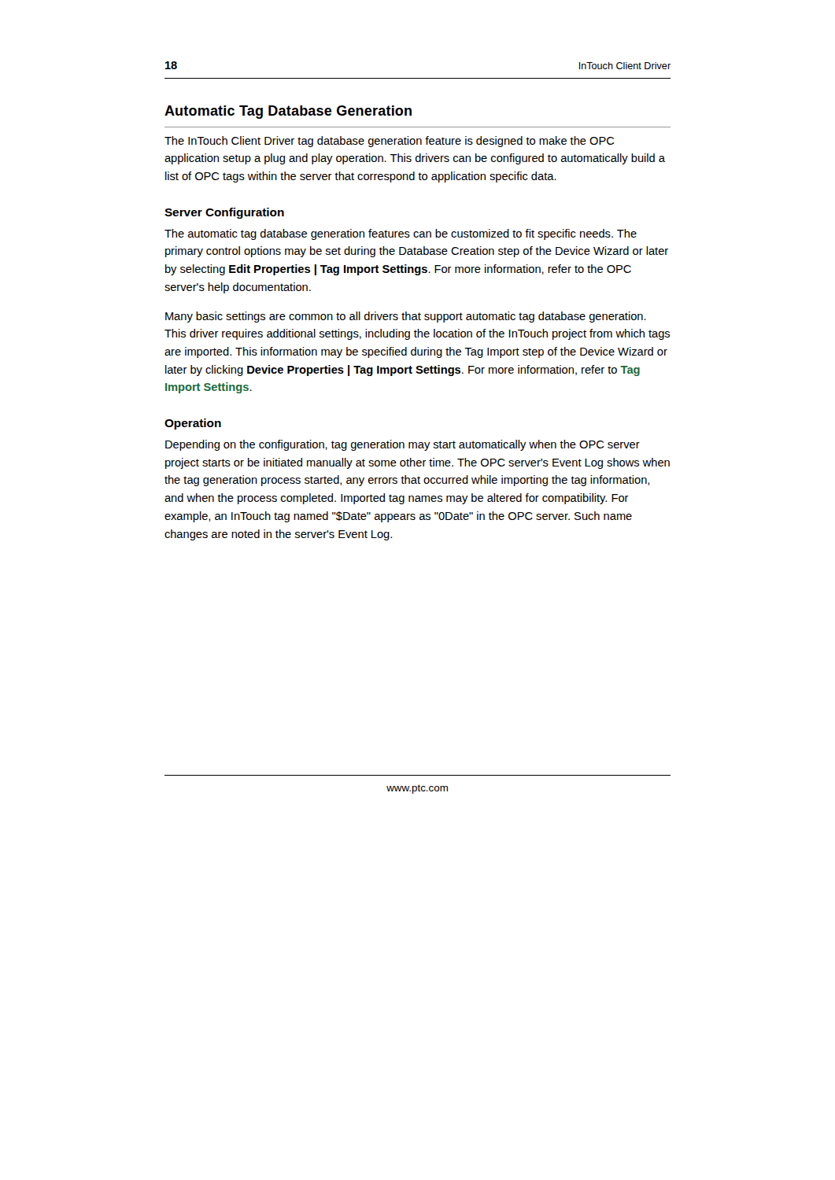18 InTouch Client Driver
Automatic Tag Database Generation
The InTouch Client Driver tag database generation feature is designed to make the OPC application setup a plug and play operation. This drivers can be configured to automatically build a list of OPC tags within the server that correspond to application specific data.
Server Configuration
The automatic tag database generation features can be customized to fit specific needs. The primary control options may be set during the Database Creation step of the Device Wizard or later by selecting Edit Properties | Tag Import Settings. For more information, refer to the OPC server's help documentation.
Many basic settings are common to all drivers that support automatic tag database generation. This driver requires additional settings, including the location of the InTouch project from which tags are imported. This information may be specified during the Tag Import step of the Device Wizard or later by clicking Device Properties | Tag Import Settings. For more information, refer to Tag Import Settings.
Operation
Depending on the configuration, tag generation may start automatically when the OPC server project starts or be initiated manually at some other time. The OPC server's Event Log shows when the tag generation process started, any errors that occurred while importing the tag information, and when the process completed. Imported tag names may be altered for compatibility. For example, an InTouch tag named "$Date" appears as "0Date" in the OPC server. Such name changes are noted in the server's Event Log.
www.ptc.com